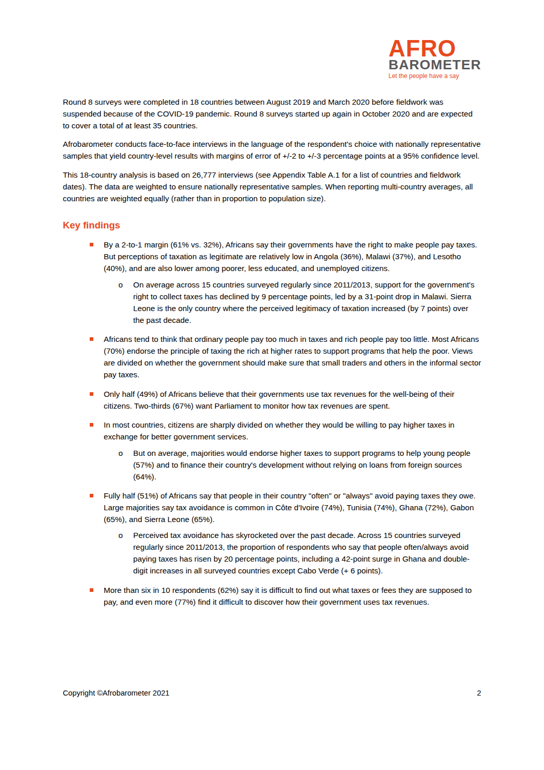AFRO BAROMETER Let the people have a say
Round 8 surveys were completed in 18 countries between August 2019 and March 2020 before fieldwork was suspended because of the COVID-19 pandemic. Round 8 surveys started up again in October 2020 and are expected to cover a total of at least 35 countries.
Afrobarometer conducts face-to-face interviews in the language of the respondent's choice with nationally representative samples that yield country-level results with margins of error of +/-2 to +/-3 percentage points at a 95% confidence level.
This 18-country analysis is based on 26,777 interviews (see Appendix Table A.1 for a list of countries and fieldwork dates). The data are weighted to ensure nationally representative samples. When reporting multi-country averages, all countries are weighted equally (rather than in proportion to population size).
Key findings
By a 2-to-1 margin (61% vs. 32%), Africans say their governments have the right to make people pay taxes. But perceptions of taxation as legitimate are relatively low in Angola (36%), Malawi (37%), and Lesotho (40%), and are also lower among poorer, less educated, and unemployed citizens.
On average across 15 countries surveyed regularly since 2011/2013, support for the government's right to collect taxes has declined by 9 percentage points, led by a 31-point drop in Malawi. Sierra Leone is the only country where the perceived legitimacy of taxation increased (by 7 points) over the past decade.
Africans tend to think that ordinary people pay too much in taxes and rich people pay too little. Most Africans (70%) endorse the principle of taxing the rich at higher rates to support programs that help the poor. Views are divided on whether the government should make sure that small traders and others in the informal sector pay taxes.
Only half (49%) of Africans believe that their governments use tax revenues for the well-being of their citizens. Two-thirds (67%) want Parliament to monitor how tax revenues are spent.
In most countries, citizens are sharply divided on whether they would be willing to pay higher taxes in exchange for better government services.
But on average, majorities would endorse higher taxes to support programs to help young people (57%) and to finance their country's development without relying on loans from foreign sources (64%).
Fully half (51%) of Africans say that people in their country "often" or "always" avoid paying taxes they owe. Large majorities say tax avoidance is common in Côte d'Ivoire (74%), Tunisia (74%), Ghana (72%), Gabon (65%), and Sierra Leone (65%).
Perceived tax avoidance has skyrocketed over the past decade. Across 15 countries surveyed regularly since 2011/2013, the proportion of respondents who say that people often/always avoid paying taxes has risen by 20 percentage points, including a 42-point surge in Ghana and double-digit increases in all surveyed countries except Cabo Verde (+ 6 points).
More than six in 10 respondents (62%) say it is difficult to find out what taxes or fees they are supposed to pay, and even more (77%) find it difficult to discover how their government uses tax revenues.
Copyright ©Afrobarometer 2021 2